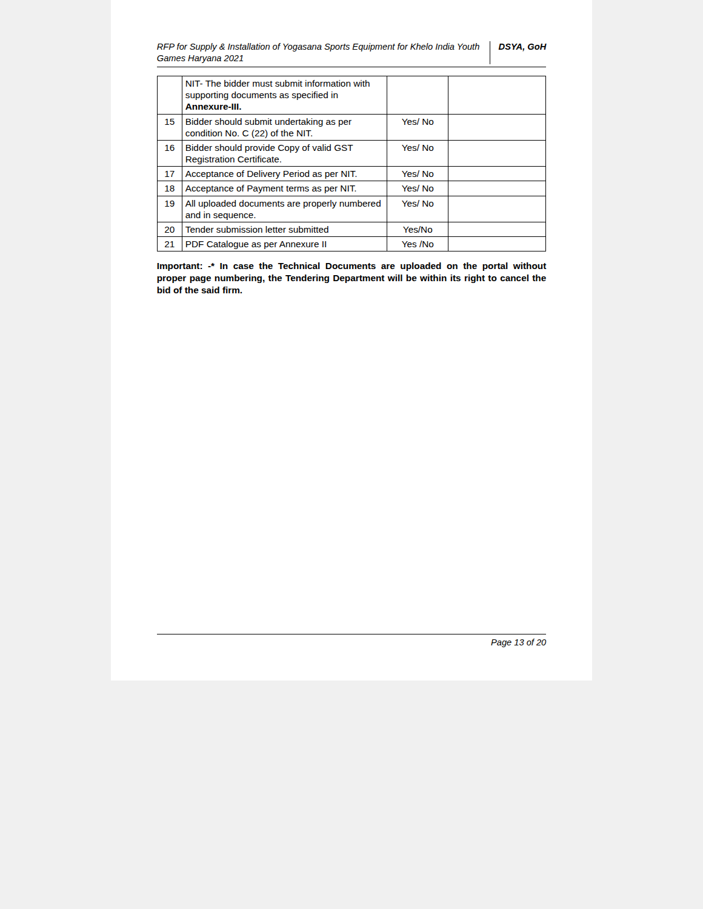RFP for Supply & Installation of Yogasana Sports Equipment for Khelo India Youth Games Haryana 2021
DSYA, GoH
| | NIT- The bidder must submit information with supporting documents as specified in Annexure-III. | | |
| 15 | Bidder should submit undertaking as per condition No. C (22) of the NIT. | Yes/ No | |
| 16 | Bidder should provide Copy of valid GST Registration Certificate. | Yes/ No | |
| 17 | Acceptance of Delivery Period as per NIT. | Yes/ No | |
| 18 | Acceptance of Payment terms as per NIT. | Yes/ No | |
| 19 | All uploaded documents are properly numbered and in sequence. | Yes/ No | |
| 20 | Tender submission letter submitted | Yes/No | |
| 21 | PDF Catalogue as per Annexure II | Yes /No | |
Important: -* In case the Technical Documents are uploaded on the portal without proper page numbering, the Tendering Department will be within its right to cancel the bid of the said firm.
Page 13 of 20